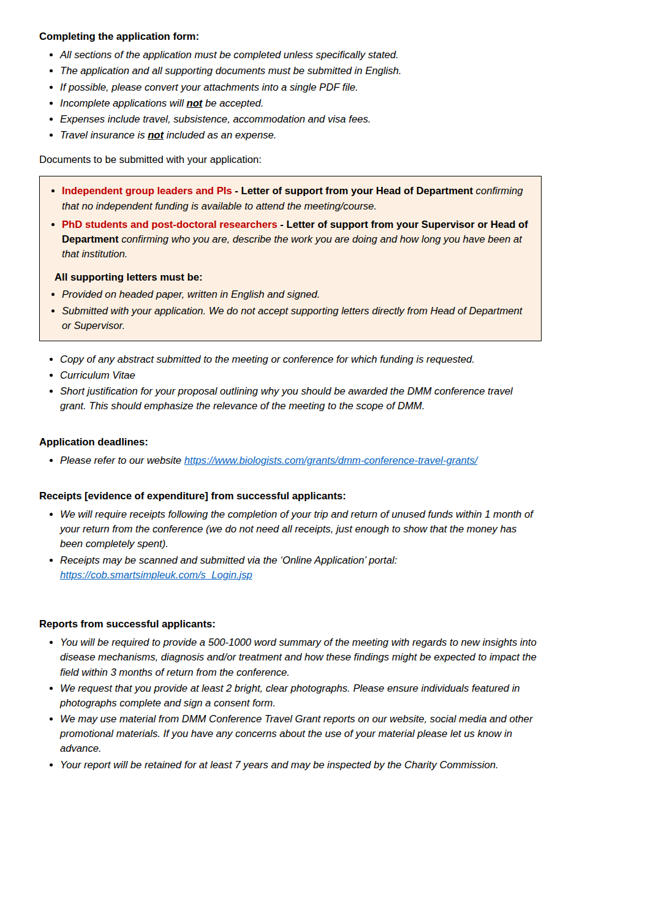Completing the application form:
All sections of the application must be completed unless specifically stated.
The application and all supporting documents must be submitted in English.
If possible, please convert your attachments into a single PDF file.
Incomplete applications will not be accepted.
Expenses include travel, subsistence, accommodation and visa fees.
Travel insurance is not included as an expense.
Documents to be submitted with your application:
Independent group leaders and PIs - Letter of support from your Head of Department confirming that no independent funding is available to attend the meeting/course.
PhD students and post-doctoral researchers - Letter of support from your Supervisor or Head of Department confirming who you are, describe the work you are doing and how long you have been at that institution.
All supporting letters must be:
Provided on headed paper, written in English and signed.
Submitted with your application. We do not accept supporting letters directly from Head of Department or Supervisor.
Copy of any abstract submitted to the meeting or conference for which funding is requested.
Curriculum Vitae
Short justification for your proposal outlining why you should be awarded the DMM conference travel grant. This should emphasize the relevance of the meeting to the scope of DMM.
Application deadlines:
Please refer to our website https://www.biologists.com/grants/dmm-conference-travel-grants/
Receipts [evidence of expenditure] from successful applicants:
We will require receipts following the completion of your trip and return of unused funds within 1 month of your return from the conference (we do not need all receipts, just enough to show that the money has been completely spent).
Receipts may be scanned and submitted via the ‘Online Application’ portal:
https://cob.smartsimpleuk.com/s_Login.jsp
Reports from successful applicants:
You will be required to provide a 500-1000 word summary of the meeting with regards to new insights into disease mechanisms, diagnosis and/or treatment and how these findings might be expected to impact the field within 3 months of return from the conference.
We request that you provide at least 2 bright, clear photographs. Please ensure individuals featured in photographs complete and sign a consent form.
We may use material from DMM Conference Travel Grant reports on our website, social media and other promotional materials. If you have any concerns about the use of your material please let us know in advance.
Your report will be retained for at least 7 years and may be inspected by the Charity Commission.